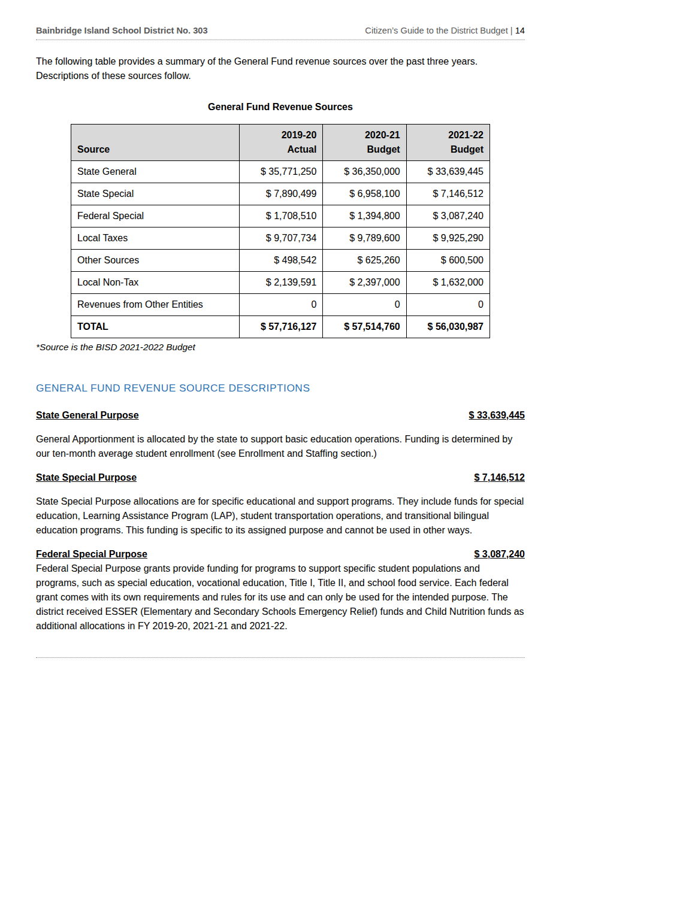Bainbridge Island School District No. 303 Citizen’s Guide to the District Budget | 14
The following table provides a summary of the General Fund revenue sources over the past three years. Descriptions of these sources follow.
General Fund Revenue Sources
| Source | 2019-20 Actual | 2020-21 Budget | 2021-22 Budget |
| --- | --- | --- | --- |
| State General | $ 35,771,250 | $ 36,350,000 | $ 33,639,445 |
| State Special | $ 7,890,499 | $ 6,958,100 | $ 7,146,512 |
| Federal Special | $ 1,708,510 | $ 1,394,800 | $ 3,087,240 |
| Local Taxes | $ 9,707,734 | $ 9,789,600 | $ 9,925,290 |
| Other Sources | $ 498,542 | $ 625,260 | $ 600,500 |
| Local Non-Tax | $ 2,139,591 | $ 2,397,000 | $ 1,632,000 |
| Revenues from Other Entities | 0 | 0 | 0 |
| TOTAL | $ 57,716,127 | $ 57,514,760 | $ 56,030,987 |
*Source is the BISD 2021-2022 Budget
GENERAL FUND REVENUE SOURCE DESCRIPTIONS
State General Purpose $ 33,639,445
General Apportionment is allocated by the state to support basic education operations. Funding is determined by our ten-month average student enrollment (see Enrollment and Staffing section.)
State Special Purpose $ 7,146,512
State Special Purpose allocations are for specific educational and support programs. They include funds for special education, Learning Assistance Program (LAP), student transportation operations, and transitional bilingual education programs. This funding is specific to its assigned purpose and cannot be used in other ways.
Federal Special Purpose $ 3,087,240
Federal Special Purpose grants provide funding for programs to support specific student populations and programs, such as special education, vocational education, Title I, Title II, and school food service. Each federal grant comes with its own requirements and rules for its use and can only be used for the intended purpose. The district received ESSER (Elementary and Secondary Schools Emergency Relief) funds and Child Nutrition funds as additional allocations in FY 2019-20, 2021-21 and 2021-22.